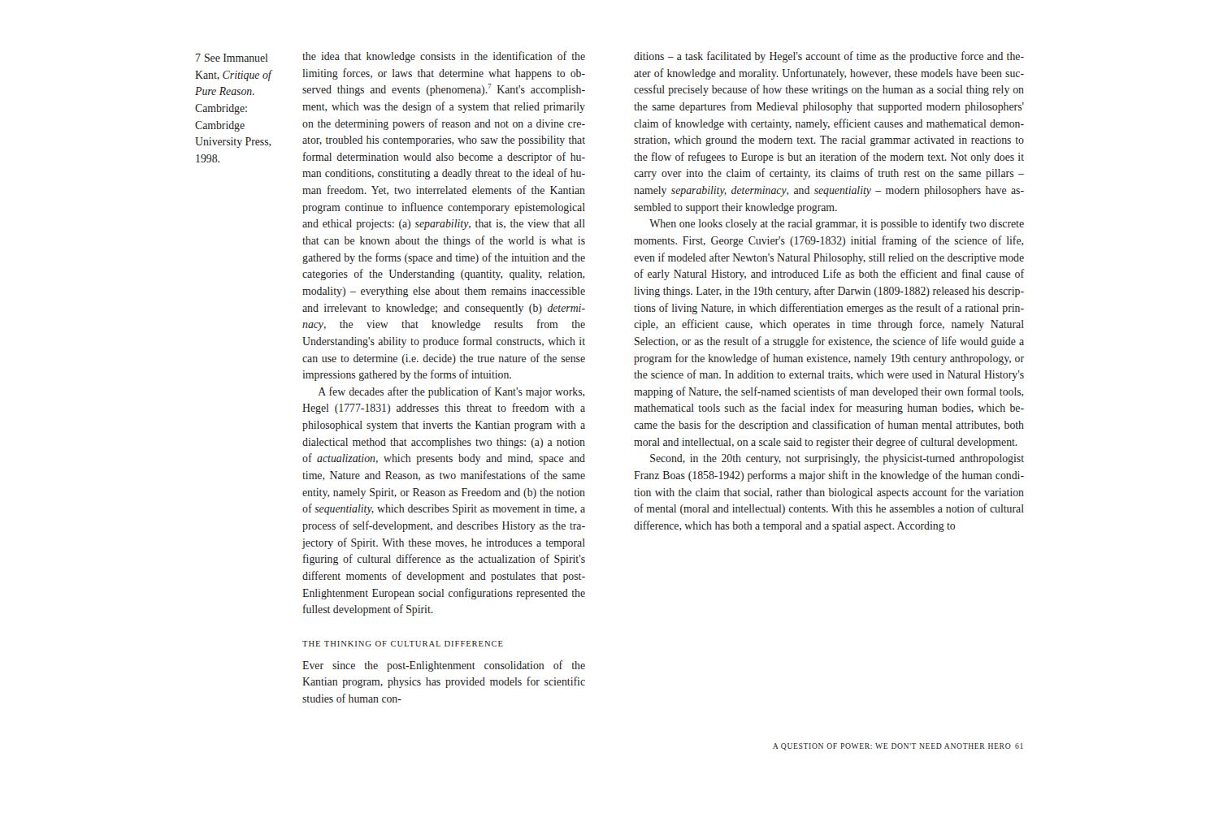7 See Immanuel Kant, Critique of Pure Reason. Cambridge: Cambridge University Press, 1998.
the idea that knowledge consists in the identification of the limiting forces, or laws that determine what happens to observed things and events (phenomena).7 Kant's accomplishment, which was the design of a system that relied primarily on the determining powers of reason and not on a divine creator, troubled his contemporaries, who saw the possibility that formal determination would also become a descriptor of human conditions, constituting a deadly threat to the ideal of human freedom. Yet, two interrelated elements of the Kantian program continue to influence contemporary epistemological and ethical projects: (a) separability, that is, the view that all that can be known about the things of the world is what is gathered by the forms (space and time) of the intuition and the categories of the Understanding (quantity, quality, relation, modality) – everything else about them remains inaccessible and irrelevant to knowledge; and consequently (b) determinacy, the view that knowledge results from the Understanding's ability to produce formal constructs, which it can use to determine (i.e. decide) the true nature of the sense impressions gathered by the forms of intuition.
A few decades after the publication of Kant's major works, Hegel (1777-1831) addresses this threat to freedom with a philosophical system that inverts the Kantian program with a dialectical method that accomplishes two things: (a) a notion of actualization, which presents body and mind, space and time, Nature and Reason, as two manifestations of the same entity, namely Spirit, or Reason as Freedom and (b) the notion of sequentiality, which describes Spirit as movement in time, a process of self-development, and describes History as the trajectory of Spirit. With these moves, he introduces a temporal figuring of cultural difference as the actualization of Spirit's different moments of development and postulates that post-Enlightenment European social configurations represented the fullest development of Spirit.
The Thinking of Cultural Difference
Ever since the post-Enlightenment consolidation of the Kantian program, physics has provided models for scientific studies of human con-
ditions – a task facilitated by Hegel's account of time as the productive force and theater of knowledge and morality. Unfortunately, however, these models have been successful precisely because of how these writings on the human as a social thing rely on the same departures from Medieval philosophy that supported modern philosophers' claim of knowledge with certainty, namely, efficient causes and mathematical demonstration, which ground the modern text. The racial grammar activated in reactions to the flow of refugees to Europe is but an iteration of the modern text. Not only does it carry over into the claim of certainty, its claims of truth rest on the same pillars – namely separability, determinacy, and sequentiality – modern philosophers have assembled to support their knowledge program.
When one looks closely at the racial grammar, it is possible to identify two discrete moments. First, George Cuvier's (1769-1832) initial framing of the science of life, even if modeled after Newton's Natural Philosophy, still relied on the descriptive mode of early Natural History, and introduced Life as both the efficient and final cause of living things. Later, in the 19th century, after Darwin (1809-1882) released his descriptions of living Nature, in which differentiation emerges as the result of a rational principle, an efficient cause, which operates in time through force, namely Natural Selection, or as the result of a struggle for existence, the science of life would guide a program for the knowledge of human existence, namely 19th century anthropology, or the science of man. In addition to external traits, which were used in Natural History's mapping of Nature, the self-named scientists of man developed their own formal tools, mathematical tools such as the facial index for measuring human bodies, which became the basis for the description and classification of human mental attributes, both moral and intellectual, on a scale said to register their degree of cultural development.
Second, in the 20th century, not surprisingly, the physicist-turned anthropologist Franz Boas (1858-1942) performs a major shift in the knowledge of the human condition with the claim that social, rather than biological aspects account for the variation of mental (moral and intellectual) contents. With this he assembles a notion of cultural difference, which has both a temporal and a spatial aspect. According to
A Question of Power: We Don't Need Another Hero61